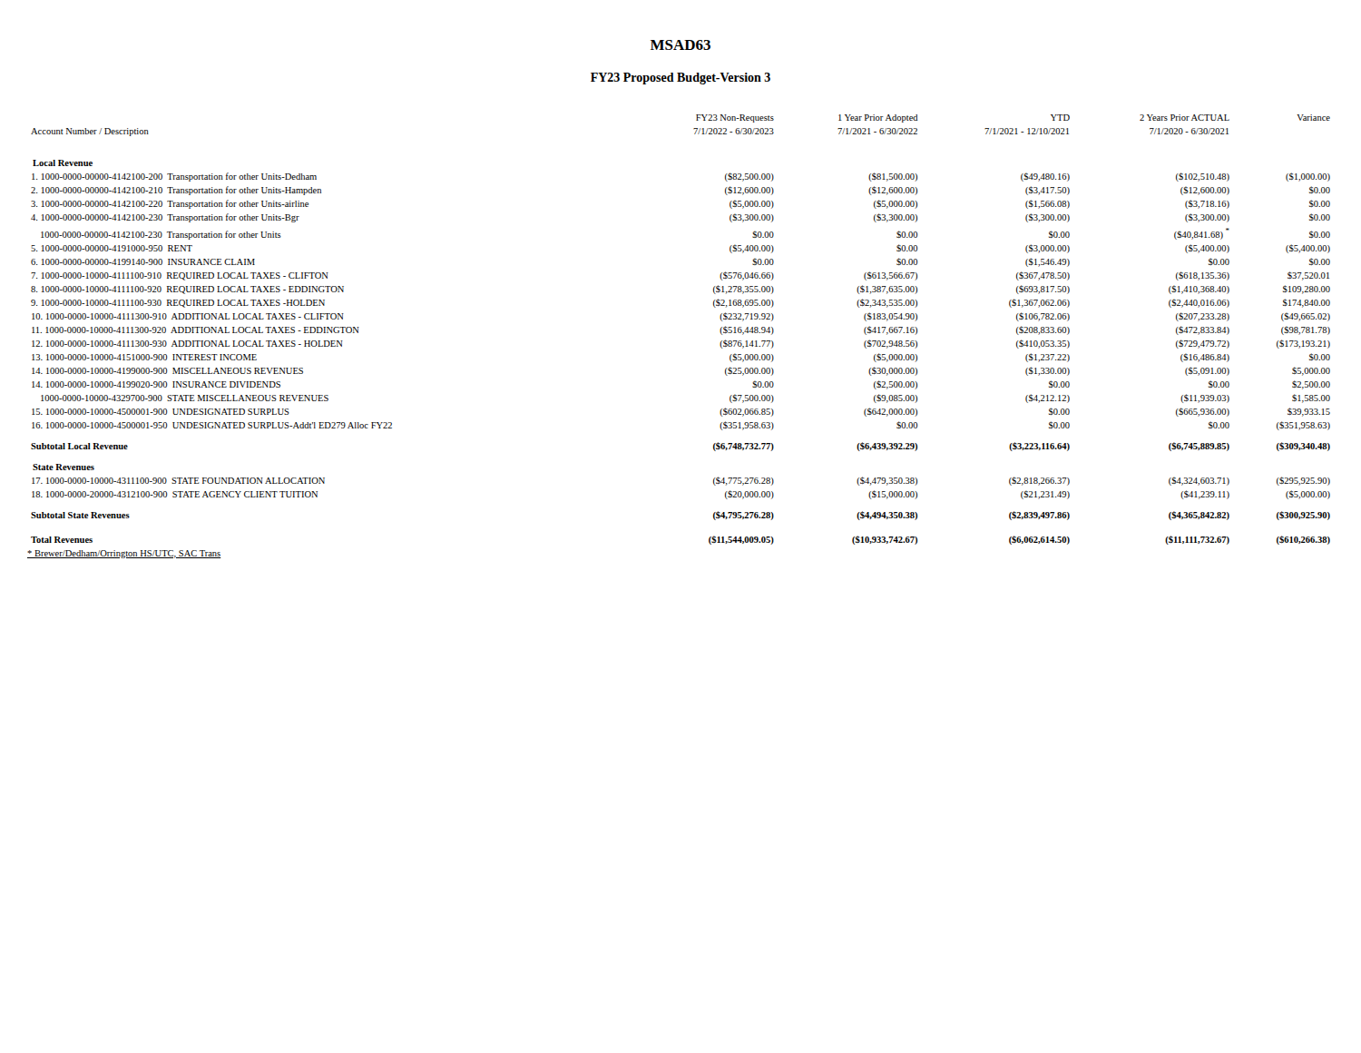MSAD63
FY23 Proposed Budget-Version 3
| | FY23 Non-Requests | 1 Year Prior Adopted | YTD | 2 Years Prior ACTUAL | Variance |
| --- | --- | --- | --- | --- | --- |
| Account Number / Description | 7/1/2022 - 6/30/2023 | 7/1/2021 - 6/30/2022 | 7/1/2021 - 12/10/2021 | 7/1/2020 - 6/30/2021 | |
| Local Revenue |
| 1. 1000-0000-00000-4142100-200 Transportation for other Units-Dedham | ($82,500.00) | ($81,500.00) | ($49,480.16) | ($102,510.48) | ($1,000.00) |
| 2. 1000-0000-00000-4142100-210 Transportation for other Units-Hampden | ($12,600.00) | ($12,600.00) | ($3,417.50) | ($12,600.00) | $0.00 |
| 3. 1000-0000-00000-4142100-220 Transportation for other Units-airline | ($5,000.00) | ($5,000.00) | ($1,566.08) | ($3,718.16) | $0.00 |
| 4. 1000-0000-00000-4142100-230 Transportation for other Units-Bgr | ($3,300.00) | ($3,300.00) | ($3,300.00) | ($3,300.00) | $0.00 |
| 1000-0000-00000-4142100-230 Transportation for other Units | $0.00 | $0.00 | $0.00 | ($40,841.68) * | $0.00 |
| 5. 1000-0000-00000-4191000-950 RENT | ($5,400.00) | $0.00 | ($3,000.00) | ($5,400.00) | ($5,400.00) |
| 6. 1000-0000-00000-4199140-900 INSURANCE CLAIM | $0.00 | $0.00 | ($1,546.49) | $0.00 | $0.00 |
| 7. 1000-0000-10000-4111100-910 REQUIRED LOCAL TAXES - CLIFTON | ($576,046.66) | ($613,566.67) | ($367,478.50) | ($618,135.36) | $37,520.01 |
| 8. 1000-0000-10000-4111100-920 REQUIRED LOCAL TAXES - EDDINGTON | ($1,278,355.00) | ($1,387,635.00) | ($693,817.50) | ($1,410,368.40) | $109,280.00 |
| 9. 1000-0000-10000-4111100-930 REQUIRED LOCAL TAXES -HOLDEN | ($2,168,695.00) | ($2,343,535.00) | ($1,367,062.06) | ($2,440,016.06) | $174,840.00 |
| 10. 1000-0000-10000-4111300-910 ADDITIONAL LOCAL TAXES - CLIFTON | ($232,719.92) | ($183,054.90) | ($106,782.06) | ($207,233.28) | ($49,665.02) |
| 11. 1000-0000-10000-4111300-920 ADDITIONAL LOCAL TAXES - EDDINGTON | ($516,448.94) | ($417,667.16) | ($208,833.60) | ($472,833.84) | ($98,781.78) |
| 12. 1000-0000-10000-4111300-930 ADDITIONAL LOCAL TAXES - HOLDEN | ($876,141.77) | ($702,948.56) | ($410,053.35) | ($729,479.72) | ($173,193.21) |
| 13. 1000-0000-10000-4151000-900 INTEREST INCOME | ($5,000.00) | ($5,000.00) | ($1,237.22) | ($16,486.84) | $0.00 |
| 14. 1000-0000-10000-4199000-900 MISCELLANEOUS REVENUES | ($25,000.00) | ($30,000.00) | ($1,330.00) | ($5,091.00) | $5,000.00 |
| 14. 1000-0000-10000-4199020-900 INSURANCE DIVIDENDS | $0.00 | ($2,500.00) | $0.00 | $0.00 | $2,500.00 |
| 1000-0000-10000-4329700-900 STATE MISCELLANEOUS REVENUES | ($7,500.00) | ($9,085.00) | ($4,212.12) | ($11,939.03) | $1,585.00 |
| 15. 1000-0000-10000-4500001-900 UNDESIGNATED SURPLUS | ($602,066.85) | ($642,000.00) | $0.00 | ($665,936.00) | $39,933.15 |
| 16. 1000-0000-10000-4500001-950 UNDESIGNATED SURPLUS-Addt'l ED279 Alloc FY22 | ($351,958.63) | $0.00 | $0.00 | $0.00 | ($351,958.63) |
| Subtotal Local Revenue | ($6,748,732.77) | ($6,439,392.29) | ($3,223,116.64) | ($6,745,889.85) | ($309,340.48) |
| State Revenues |
| 17. 1000-0000-10000-4311100-900 STATE FOUNDATION ALLOCATION | ($4,775,276.28) | ($4,479,350.38) | ($2,818,266.37) | ($4,324,603.71) | ($295,925.90) |
| 18. 1000-0000-20000-4312100-900 STATE AGENCY CLIENT TUITION | ($20,000.00) | ($15,000.00) | ($21,231.49) | ($41,239.11) | ($5,000.00) |
| Subtotal State Revenues | ($4,795,276.28) | ($4,494,350.38) | ($2,839,497.86) | ($4,365,842.82) | ($300,925.90) |
| Total Revenues | ($11,544,009.05) | ($10,933,742.67) | ($6,062,614.50) | ($11,111,732.67) | ($610,266.38) |
* Brewer/Dedham/Orrington HS/UTC, SAC Trans